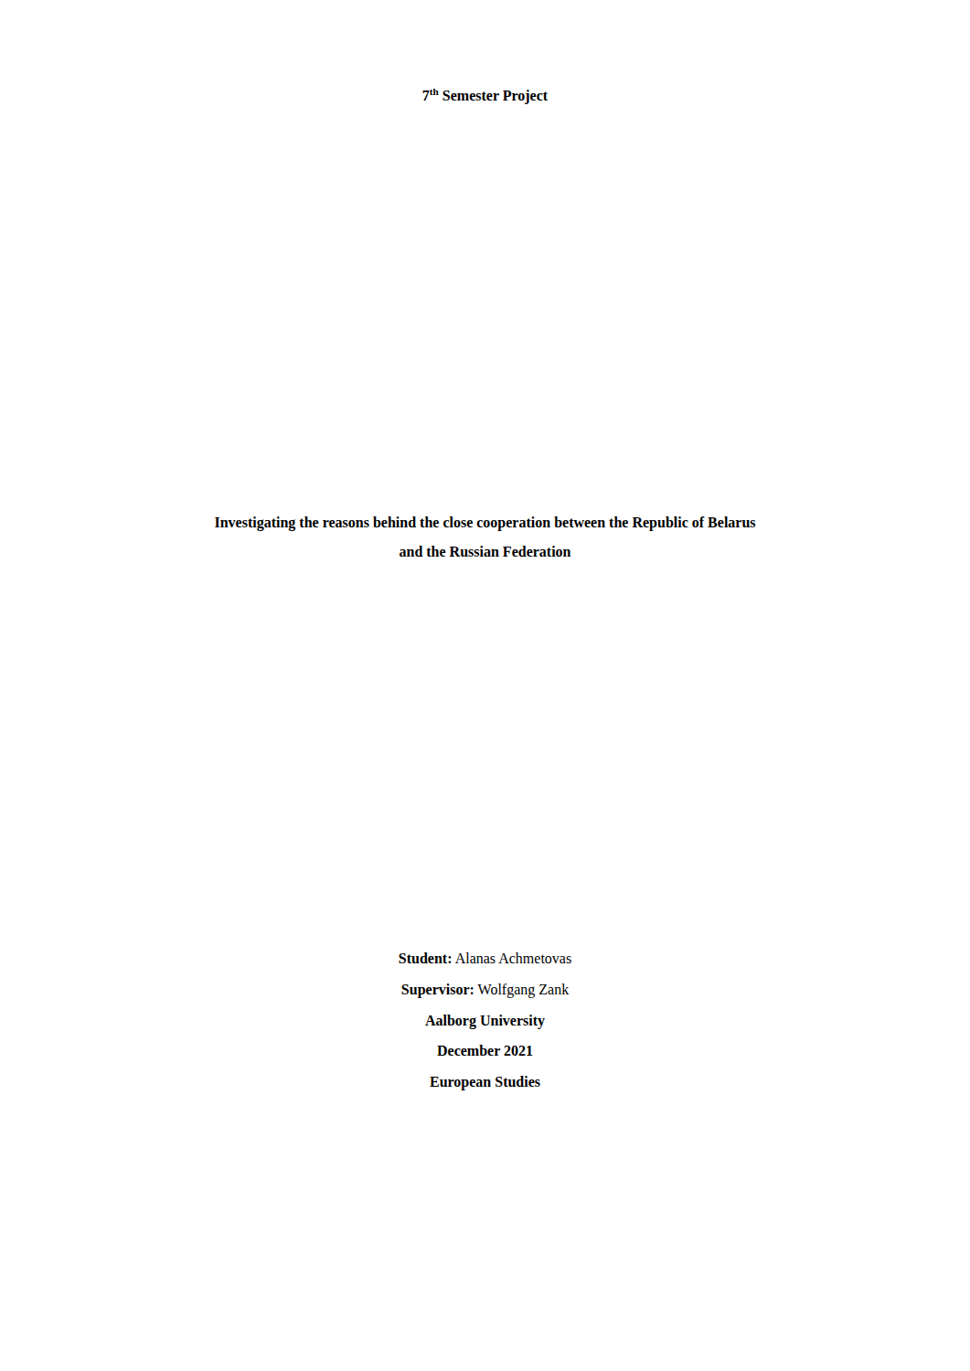7th Semester Project
Investigating the reasons behind the close cooperation between the Republic of Belarus and the Russian Federation
Student: Alanas Achmetovas
Supervisor: Wolfgang Zank
Aalborg University
December 2021
European Studies